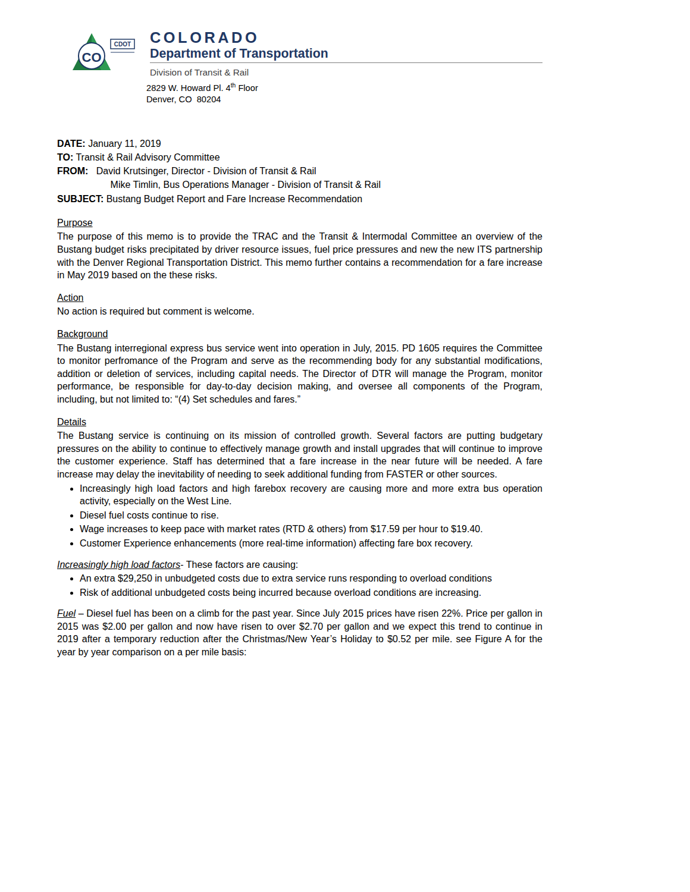CO CDOT
COLORADO
Department of Transportation
Division of Transit & Rail
2829 W. Howard Pl. 4th Floor
Denver, CO 80204
DATE: January 11, 2019
TO: Transit & Rail Advisory Committee
FROM: David Krutsinger, Director - Division of Transit & Rail
Mike Timlin, Bus Operations Manager - Division of Transit & Rail
SUBJECT: Bustang Budget Report and Fare Increase Recommendation
Purpose
The purpose of this memo is to provide the TRAC and the Transit & Intermodal Committee an overview of the Bustang budget risks precipitated by driver resource issues, fuel price pressures and new the new ITS partnership with the Denver Regional Transportation District. This memo further contains a recommendation for a fare increase in May 2019 based on the these risks.
Action
No action is required but comment is welcome.
Background
The Bustang interregional express bus service went into operation in July, 2015. PD 1605 requires the Committee to monitor perfromance of the Program and serve as the recommending body for any substantial modifications, addition or deletion of services, including capital needs. The Director of DTR will manage the Program, monitor performance, be responsible for day-to-day decision making, and oversee all components of the Program, including, but not limited to: “(4) Set schedules and fares.”
Details
The Bustang service is continuing on its mission of controlled growth. Several factors are putting budgetary pressures on the ability to continue to effectively manage growth and install upgrades that will continue to improve the customer experience. Staff has determined that a fare increase in the near future will be needed. A fare increase may delay the inevitability of needing to seek additional funding from FASTER or other sources.
Increasingly high load factors and high farebox recovery are causing more and more extra bus operation activity, especially on the West Line.
Diesel fuel costs continue to rise.
Wage increases to keep pace with market rates (RTD & others) from $17.59 per hour to $19.40.
Customer Experience enhancements (more real-time information) affecting fare box recovery.
Increasingly high load factors- These factors are causing:
An extra $29,250 in unbudgeted costs due to extra service runs responding to overload conditions
Risk of additional unbudgeted costs being incurred because overload conditions are increasing.
Fuel – Diesel fuel has been on a climb for the past year. Since July 2015 prices have risen 22%. Price per gallon in 2015 was $2.00 per gallon and now have risen to over $2.70 per gallon and we expect this trend to continue in 2019 after a temporary reduction after the Christmas/New Year’s Holiday to $0.52 per mile. see Figure A for the year by year comparison on a per mile basis: